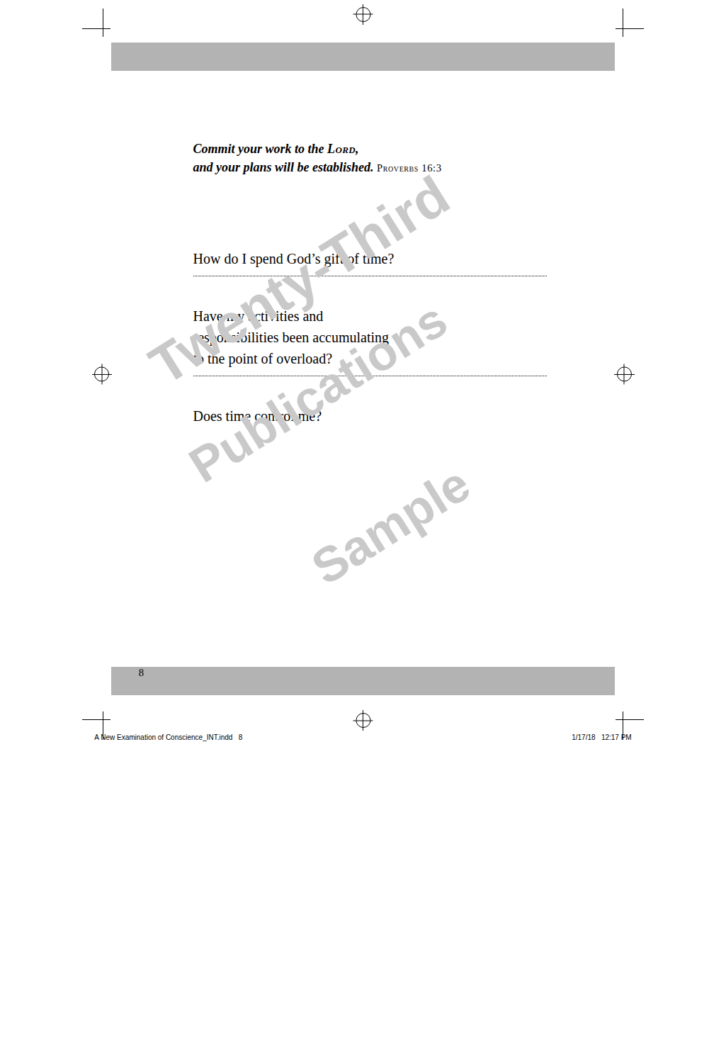Commit your work to the Lord,
and your plans will be established. Proverbs 16:3
How do I spend God’s gift of time?
Have my activities and
responsibilities been accumulating
to the point of overload?
Does time control me?
8
Twenty-Third
Publications
Sample
A New Examination of Conscience_INT.indd 8 1/17/18 12:17 PM